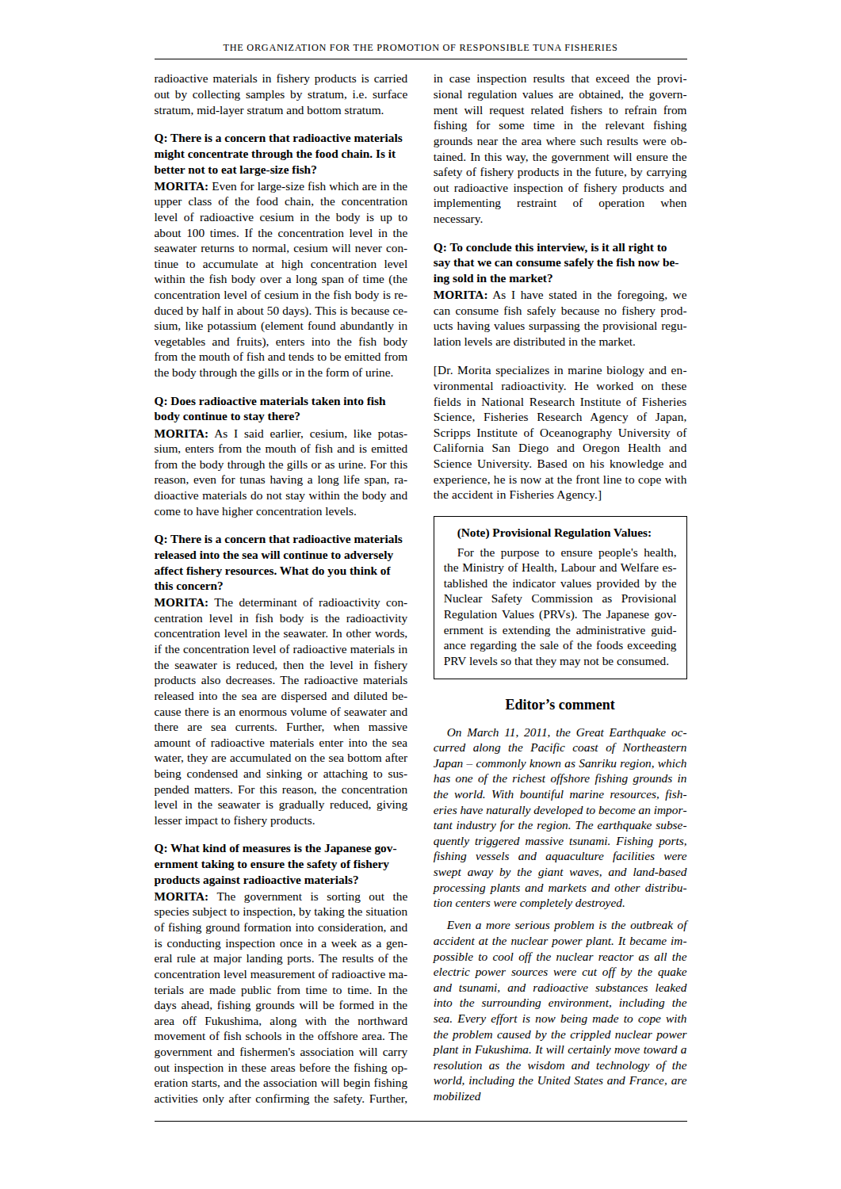The Organization for the Promotion of Responsible Tuna Fisheries
radioactive materials in fishery products is carried out by collecting samples by stratum, i.e. surface stratum, mid-layer stratum and bottom stratum.
Q: There is a concern that radioactive materials might concentrate through the food chain. Is it better not to eat large-size fish?
MORITA: Even for large-size fish which are in the upper class of the food chain, the concentration level of radioactive cesium in the body is up to about 100 times. If the concentration level in the seawater returns to normal, cesium will never continue to accumulate at high concentration level within the fish body over a long span of time (the concentration level of cesium in the fish body is reduced by half in about 50 days). This is because cesium, like potassium (element found abundantly in vegetables and fruits), enters into the fish body from the mouth of fish and tends to be emitted from the body through the gills or in the form of urine.
Q: Does radioactive materials taken into fish body continue to stay there?
MORITA: As I said earlier, cesium, like potassium, enters from the mouth of fish and is emitted from the body through the gills or as urine. For this reason, even for tunas having a long life span, radioactive materials do not stay within the body and come to have higher concentration levels.
Q: There is a concern that radioactive materials released into the sea will continue to adversely affect fishery resources. What do you think of this concern?
MORITA: The determinant of radioactivity concentration level in fish body is the radioactivity concentration level in the seawater. In other words, if the concentration level of radioactive materials in the seawater is reduced, then the level in fishery products also decreases. The radioactive materials released into the sea are dispersed and diluted because there is an enormous volume of seawater and there are sea currents. Further, when massive amount of radioactive materials enter into the sea water, they are accumulated on the sea bottom after being condensed and sinking or attaching to suspended matters. For this reason, the concentration level in the seawater is gradually reduced, giving lesser impact to fishery products.
Q: What kind of measures is the Japanese government taking to ensure the safety of fishery products against radioactive materials?
MORITA: The government is sorting out the species subject to inspection, by taking the situation of fishing ground formation into consideration, and is conducting inspection once in a week as a general rule at major landing ports. The results of the concentration level measurement of radioactive materials are made public from time to time. In the days ahead, fishing grounds will be formed in the area off Fukushima, along with the northward movement of fish schools in the offshore area. The government and fishermen's association will carry out inspection in these areas before the fishing operation starts, and the association will begin fishing activities only after confirming the safety. Further, in case inspection results that exceed the provisional regulation values are obtained, the government will request related fishers to refrain from fishing for some time in the relevant fishing grounds near the area where such results were obtained. In this way, the government will ensure the safety of fishery products in the future, by carrying out radioactive inspection of fishery products and implementing restraint of operation when necessary.
Q: To conclude this interview, is it all right to say that we can consume safely the fish now being sold in the market?
MORITA: As I have stated in the foregoing, we can consume fish safely because no fishery products having values surpassing the provisional regulation levels are distributed in the market.
[Dr. Morita specializes in marine biology and environmental radioactivity. He worked on these fields in National Research Institute of Fisheries Science, Fisheries Research Agency of Japan, Scripps Institute of Oceanography University of California San Diego and Oregon Health and Science University. Based on his knowledge and experience, he is now at the front line to cope with the accident in Fisheries Agency.]
(Note) Provisional Regulation Values:
For the purpose to ensure people's health, the Ministry of Health, Labour and Welfare established the indicator values provided by the Nuclear Safety Commission as Provisional Regulation Values (PRVs). The Japanese government is extending the administrative guidance regarding the sale of the foods exceeding PRV levels so that they may not be consumed.
Editor’s comment
On March 11, 2011, the Great Earthquake occurred along the Pacific coast of Northeastern Japan – commonly known as Sanriku region, which has one of the richest offshore fishing grounds in the world. With bountiful marine resources, fisheries have naturally developed to become an important industry for the region. The earthquake subsequently triggered massive tsunami. Fishing ports, fishing vessels and aquaculture facilities were swept away by the giant waves, and land-based processing plants and markets and other distribution centers were completely destroyed.
Even a more serious problem is the outbreak of accident at the nuclear power plant. It became impossible to cool off the nuclear reactor as all the electric power sources were cut off by the quake and tsunami, and radioactive substances leaked into the surrounding environment, including the sea. Every effort is now being made to cope with the problem caused by the crippled nuclear power plant in Fukushima. It will certainly move toward a resolution as the wisdom and technology of the world, including the United States and France, are mobilized